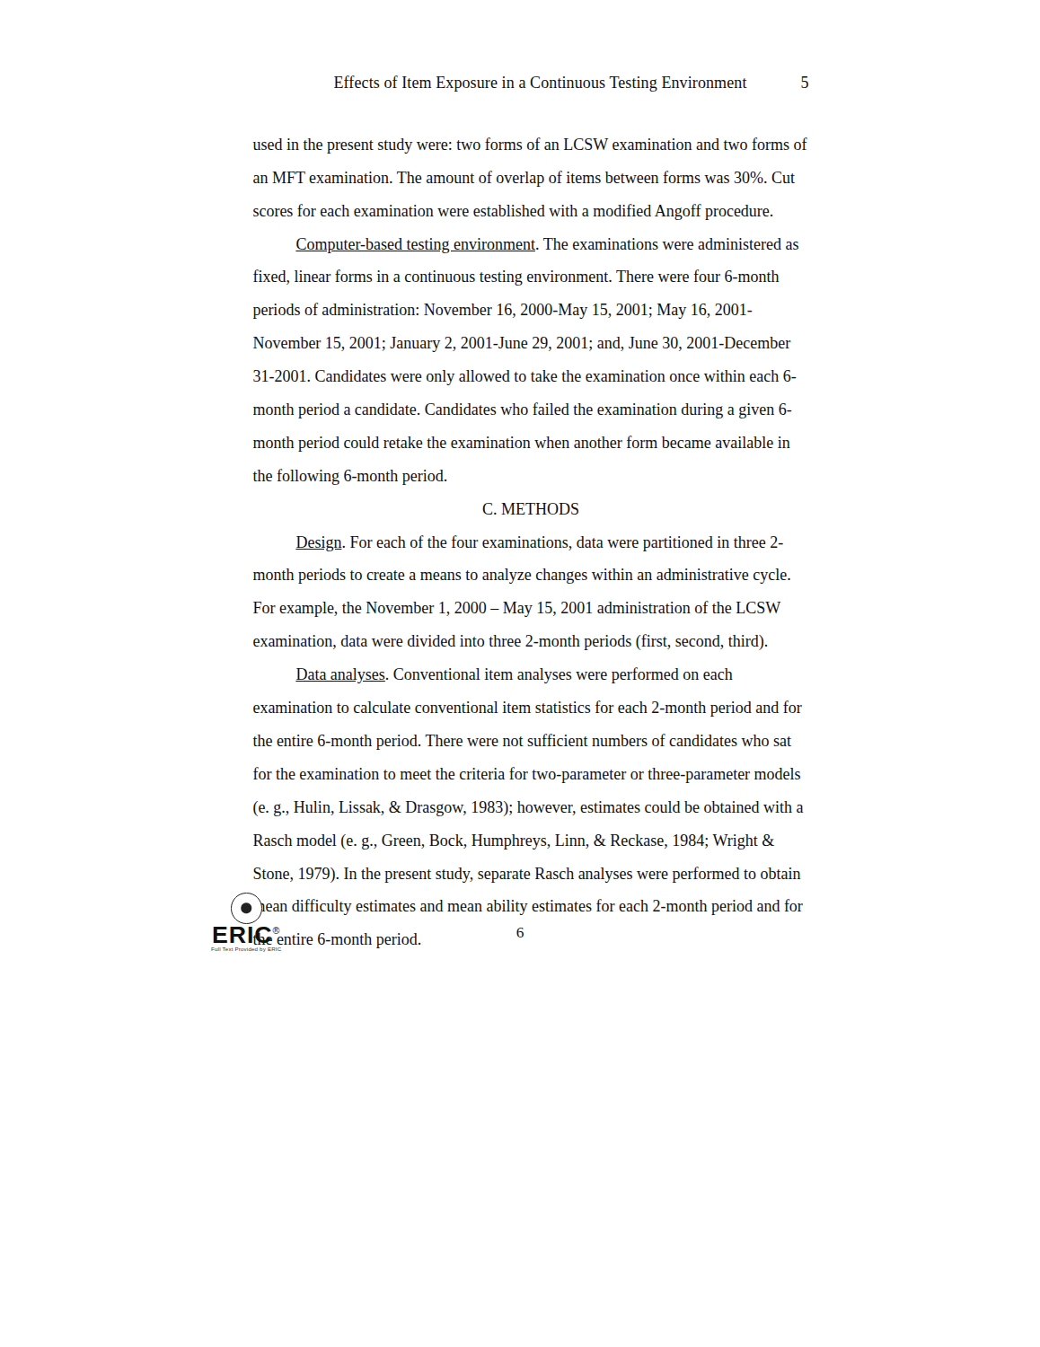Effects of Item Exposure in a Continuous Testing Environment 5
used in the present study were: two forms of an LCSW examination and two forms of an MFT examination. The amount of overlap of items between forms was 30%. Cut scores for each examination were established with a modified Angoff procedure.
Computer-based testing environment. The examinations were administered as fixed, linear forms in a continuous testing environment. There were four 6-month periods of administration: November 16, 2000-May 15, 2001; May 16, 2001-November 15, 2001; January 2, 2001-June 29, 2001; and, June 30, 2001-December 31-2001. Candidates were only allowed to take the examination once within each 6-month period a candidate. Candidates who failed the examination during a given 6-month period could retake the examination when another form became available in the following 6-month period.
C. METHODS
Design. For each of the four examinations, data were partitioned in three 2-month periods to create a means to analyze changes within an administrative cycle. For example, the November 1, 2000 – May 15, 2001 administration of the LCSW examination, data were divided into three 2-month periods (first, second, third).
Data analyses. Conventional item analyses were performed on each examination to calculate conventional item statistics for each 2-month period and for the entire 6-month period. There were not sufficient numbers of candidates who sat for the examination to meet the criteria for two-parameter or three-parameter models (e. g., Hulin, Lissak, & Drasgow, 1983); however, estimates could be obtained with a Rasch model (e. g., Green, Bock, Humphreys, Linn, & Reckase, 1984; Wright & Stone, 1979). In the present study, separate Rasch analyses were performed to obtain mean difficulty estimates and mean ability estimates for each 2-month period and for the entire 6-month period.
6
ERIC®
Full Text Provided by ERIC